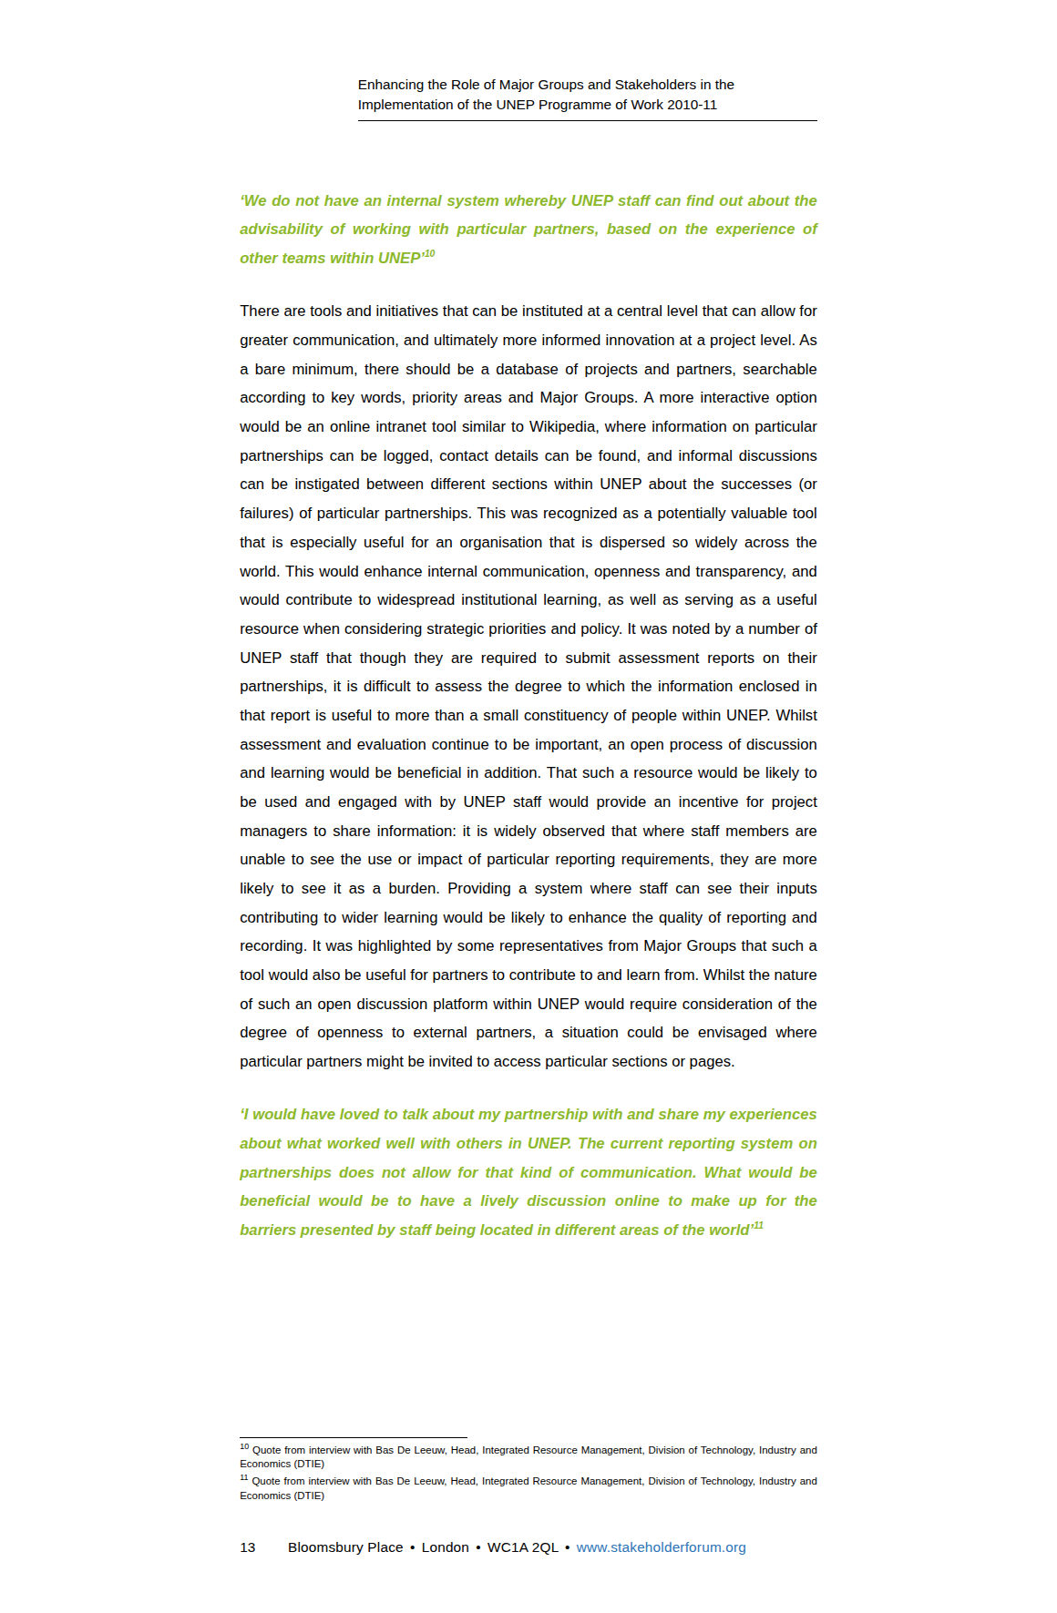Enhancing the Role of Major Groups and Stakeholders in the Implementation of the UNEP Programme of Work 2010-11
‘We do not have an internal system whereby UNEP staff can find out about the advisability of working with particular partners, based on the experience of other teams within UNEP’10
There are tools and initiatives that can be instituted at a central level that can allow for greater communication, and ultimately more informed innovation at a project level. As a bare minimum, there should be a database of projects and partners, searchable according to key words, priority areas and Major Groups. A more interactive option would be an online intranet tool similar to Wikipedia, where information on particular partnerships can be logged, contact details can be found, and informal discussions can be instigated between different sections within UNEP about the successes (or failures) of particular partnerships. This was recognized as a potentially valuable tool that is especially useful for an organisation that is dispersed so widely across the world. This would enhance internal communication, openness and transparency, and would contribute to widespread institutional learning, as well as serving as a useful resource when considering strategic priorities and policy. It was noted by a number of UNEP staff that though they are required to submit assessment reports on their partnerships, it is difficult to assess the degree to which the information enclosed in that report is useful to more than a small constituency of people within UNEP. Whilst assessment and evaluation continue to be important, an open process of discussion and learning would be beneficial in addition. That such a resource would be likely to be used and engaged with by UNEP staff would provide an incentive for project managers to share information: it is widely observed that where staff members are unable to see the use or impact of particular reporting requirements, they are more likely to see it as a burden. Providing a system where staff can see their inputs contributing to wider learning would be likely to enhance the quality of reporting and recording. It was highlighted by some representatives from Major Groups that such a tool would also be useful for partners to contribute to and learn from. Whilst the nature of such an open discussion platform within UNEP would require consideration of the degree of openness to external partners, a situation could be envisaged where particular partners might be invited to access particular sections or pages.
‘I would have loved to talk about my partnership with and share my experiences about what worked well with others in UNEP. The current reporting system on partnerships does not allow for that kind of communication. What would be beneficial would be to have a lively discussion online to make up for the barriers presented by staff being located in different areas of the world’11
10 Quote from interview with Bas De Leeuw, Head, Integrated Resource Management, Division of Technology, Industry and Economics (DTIE)
11 Quote from interview with Bas De Leeuw, Head, Integrated Resource Management, Division of Technology, Industry and Economics (DTIE)
13 Bloomsbury Place • London • WC1A 2QL • www.stakeholderforum.org